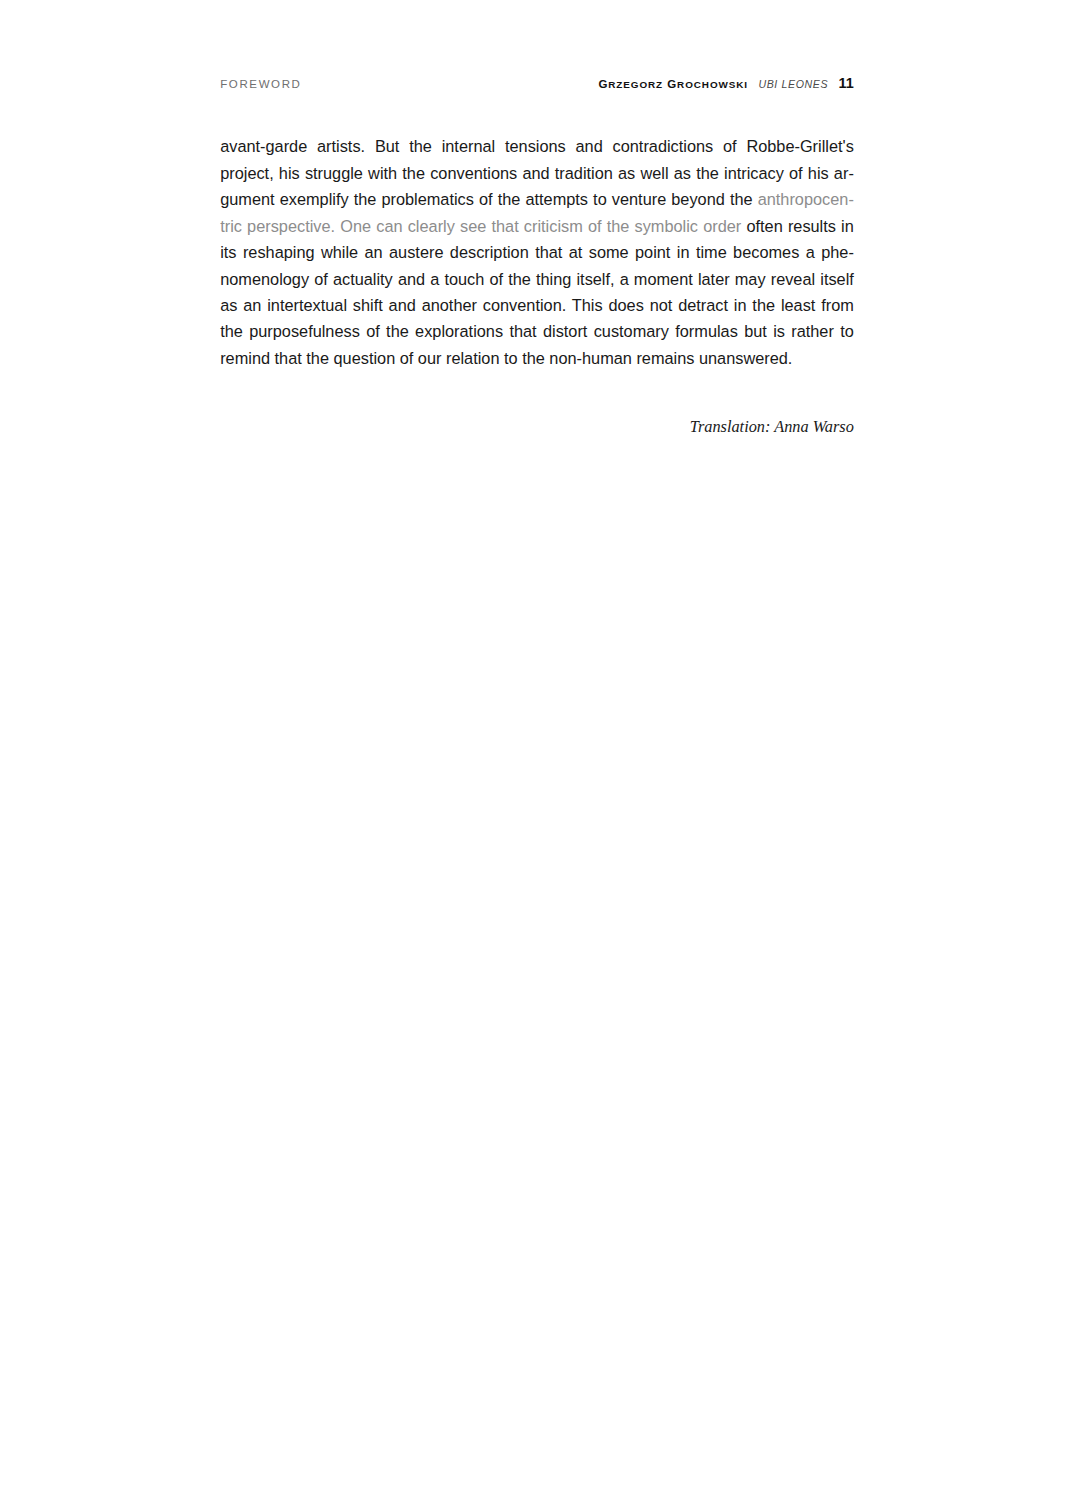Foreword GRZEGORZ GROCHOWSKI Ubi leones 11
avant-garde artists. But the internal tensions and contradictions of Robbe-Grillet's project, his struggle with the conventions and tradition as well as the intricacy of his argument exemplify the problematics of the attempts to venture beyond the anthropocentric perspective. One can clearly see that criticism of the symbolic order often results in its reshaping while an austere description that at some point in time becomes a phenomenology of actuality and a touch of the thing itself, a moment later may reveal itself as an intertextual shift and another convention. This does not detract in the least from the purposefulness of the explorations that distort customary formulas but is rather to remind that the question of our relation to the non-human remains unanswered.
Translation: Anna Warso